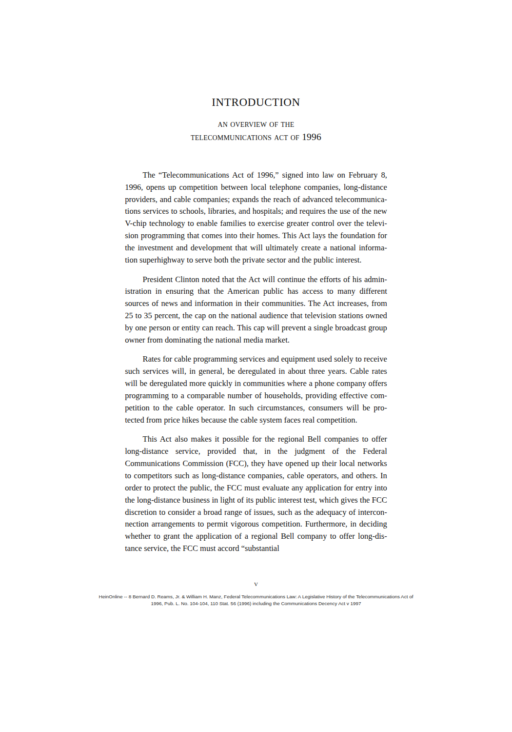Introduction
An Overview of the
Telecommunications Act of 1996
The “Telecommunications Act of 1996,” signed into law on February 8, 1996, opens up competition between local telephone companies, long-distance providers, and cable companies; expands the reach of advanced telecommunications services to schools, libraries, and hospitals; and requires the use of the new V-chip technology to enable families to exercise greater control over the television programming that comes into their homes. This Act lays the foundation for the investment and development that will ultimately create a national information superhighway to serve both the private sector and the public interest.
President Clinton noted that the Act will continue the efforts of his administration in ensuring that the American public has access to many different sources of news and information in their communities. The Act increases, from 25 to 35 percent, the cap on the national audience that television stations owned by one person or entity can reach. This cap will prevent a single broadcast group owner from dominating the national media market.
Rates for cable programming services and equipment used solely to receive such services will, in general, be deregulated in about three years. Cable rates will be deregulated more quickly in communities where a phone company offers programming to a comparable number of households, providing effective competition to the cable operator. In such circumstances, consumers will be protected from price hikes because the cable system faces real competition.
This Act also makes it possible for the regional Bell companies to offer long-distance service, provided that, in the judgment of the Federal Communications Commission (FCC), they have opened up their local networks to competitors such as long-distance companies, cable operators, and others. In order to protect the public, the FCC must evaluate any application for entry into the long-distance business in light of its public interest test, which gives the FCC discretion to consider a broad range of issues, such as the adequacy of interconnection arrangements to permit vigorous competition. Furthermore, in deciding whether to grant the application of a regional Bell company to offer long-distance service, the FCC must accord “substantial
v
HeinOnline -- 8 Bernard D. Reams, Jr. & William H. Manz, Federal Telecommunications Law: A Legislative History of the Telecommunications Act of
1996, Pub. L. No. 104-104, 110 Stat. 56 (1996) including the Communications Decency Act v 1997